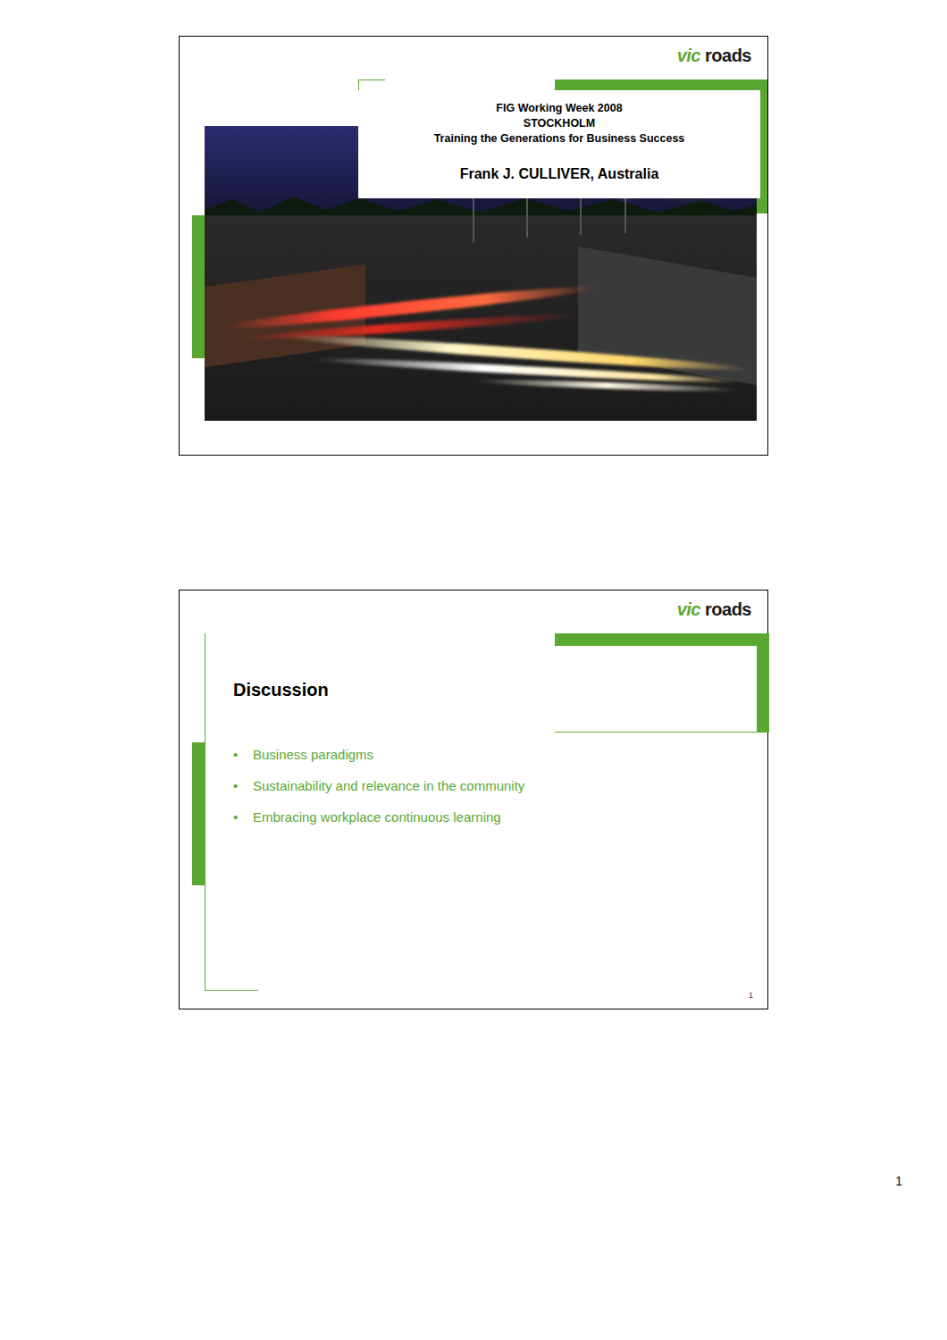vic roads
FIG Working Week 2008
STOCKHOLM
Training the Generations for Business Success
Frank J. CULLIVER, Australia
vic roads
Discussion
Business paradigms
Sustainability and relevance in the community
Embracing workplace continuous learning
1
1